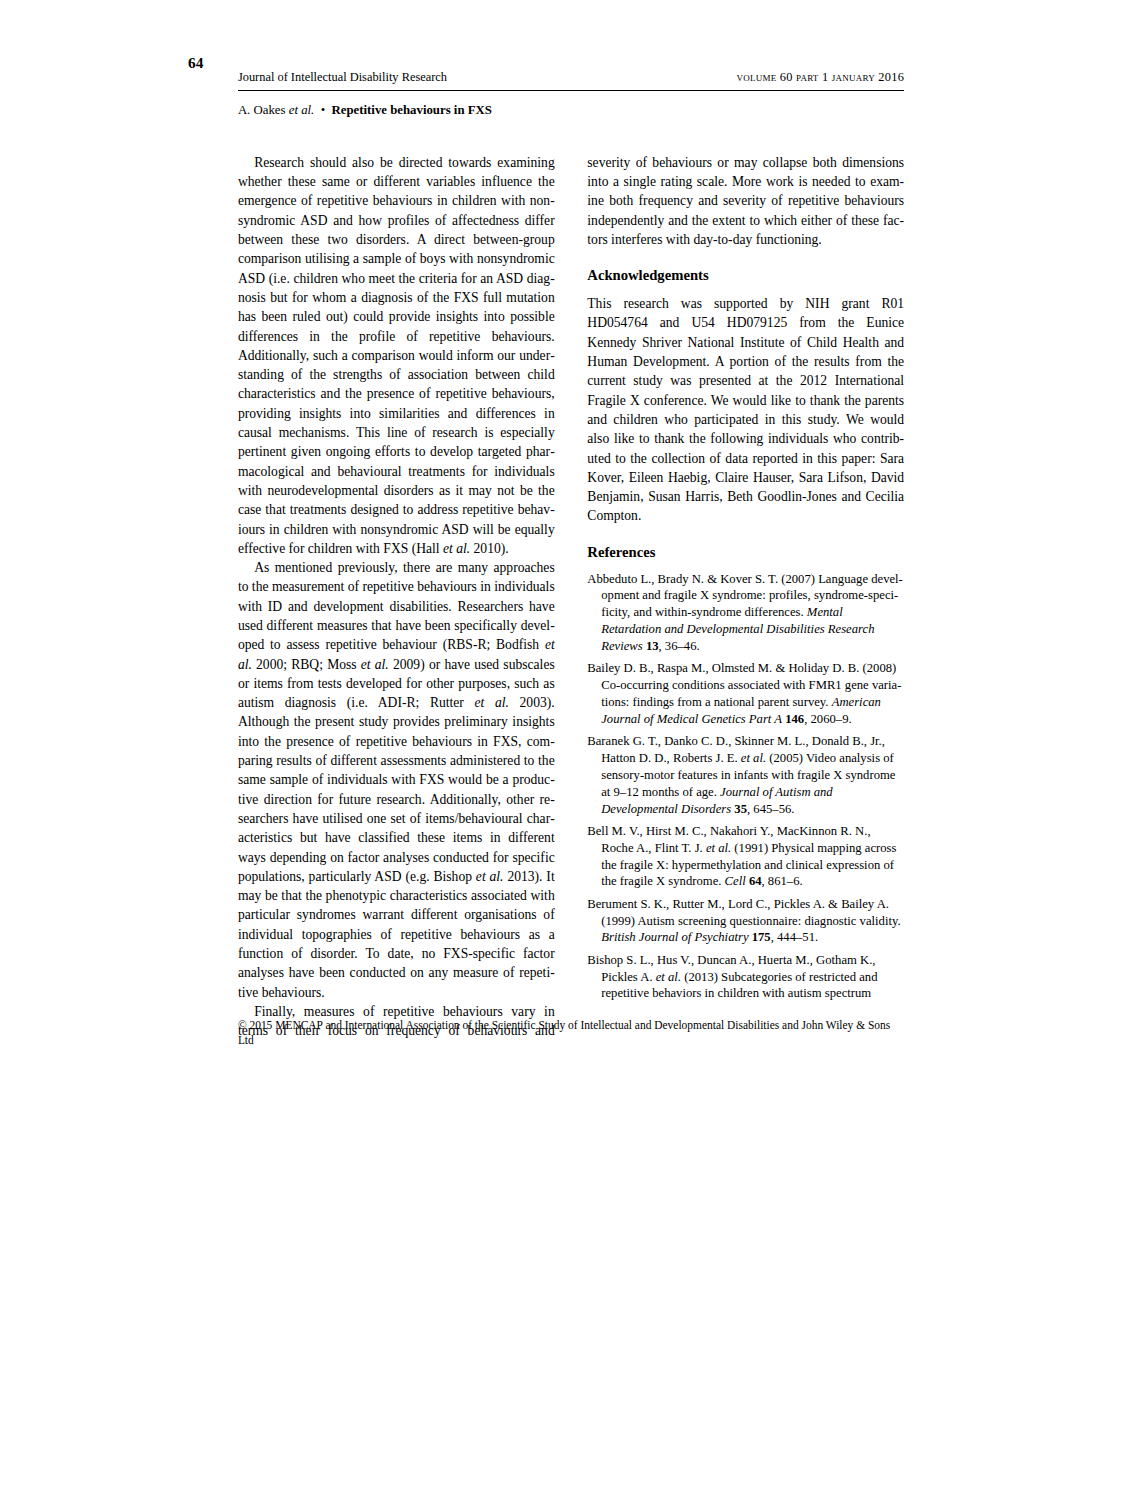64
Journal of Intellectual Disability Research
volume 60 part 1 january 2016
A. Oakes et al. • Repetitive behaviours in FXS
Research should also be directed towards examining whether these same or different variables influence the emergence of repetitive behaviours in children with nonsyndromic ASD and how profiles of affectedness differ between these two disorders. A direct between-group comparison utilising a sample of boys with nonsyndromic ASD (i.e. children who meet the criteria for an ASD diagnosis but for whom a diagnosis of the FXS full mutation has been ruled out) could provide insights into possible differences in the profile of repetitive behaviours. Additionally, such a comparison would inform our understanding of the strengths of association between child characteristics and the presence of repetitive behaviours, providing insights into similarities and differences in causal mechanisms. This line of research is especially pertinent given ongoing efforts to develop targeted pharmacological and behavioural treatments for individuals with neurodevelopmental disorders as it may not be the case that treatments designed to address repetitive behaviours in children with nonsyndromic ASD will be equally effective for children with FXS (Hall et al. 2010).
As mentioned previously, there are many approaches to the measurement of repetitive behaviours in individuals with ID and development disabilities. Researchers have used different measures that have been specifically developed to assess repetitive behaviour (RBS-R; Bodfish et al. 2000; RBQ; Moss et al. 2009) or have used subscales or items from tests developed for other purposes, such as autism diagnosis (i.e. ADI-R; Rutter et al. 2003). Although the present study provides preliminary insights into the presence of repetitive behaviours in FXS, comparing results of different assessments administered to the same sample of individuals with FXS would be a productive direction for future research. Additionally, other researchers have utilised one set of items/behavioural characteristics but have classified these items in different ways depending on factor analyses conducted for specific populations, particularly ASD (e.g. Bishop et al. 2013). It may be that the phenotypic characteristics associated with particular syndromes warrant different organisations of individual topographies of repetitive behaviours as a function of disorder. To date, no FXS-specific factor analyses have been conducted on any measure of repetitive behaviours.
Finally, measures of repetitive behaviours vary in terms of their focus on frequency of behaviours and severity of behaviours or may collapse both dimensions into a single rating scale. More work is needed to examine both frequency and severity of repetitive behaviours independently and the extent to which either of these factors interferes with day-to-day functioning.
Acknowledgements
This research was supported by NIH grant R01 HD054764 and U54 HD079125 from the Eunice Kennedy Shriver National Institute of Child Health and Human Development. A portion of the results from the current study was presented at the 2012 International Fragile X conference. We would like to thank the parents and children who participated in this study. We would also like to thank the following individuals who contributed to the collection of data reported in this paper: Sara Kover, Eileen Haebig, Claire Hauser, Sara Lifson, David Benjamin, Susan Harris, Beth Goodlin-Jones and Cecilia Compton.
References
Abbeduto L., Brady N. & Kover S. T. (2007) Language development and fragile X syndrome: profiles, syndrome-specificity, and within-syndrome differences. Mental Retardation and Developmental Disabilities Research Reviews 13, 36–46.
Bailey D. B., Raspa M., Olmsted M. & Holiday D. B. (2008) Co-occurring conditions associated with FMR1 gene variations: findings from a national parent survey. American Journal of Medical Genetics Part A 146, 2060–9.
Baranek G. T., Danko C. D., Skinner M. L., Donald B., Jr., Hatton D. D., Roberts J. E. et al. (2005) Video analysis of sensory-motor features in infants with fragile X syndrome at 9–12 months of age. Journal of Autism and Developmental Disorders 35, 645–56.
Bell M. V., Hirst M. C., Nakahori Y., MacKinnon R. N., Roche A., Flint T. J. et al. (1991) Physical mapping across the fragile X: hypermethylation and clinical expression of the fragile X syndrome. Cell 64, 861–6.
Berument S. K., Rutter M., Lord C., Pickles A. & Bailey A. (1999) Autism screening questionnaire: diagnostic validity. British Journal of Psychiatry 175, 444–51.
Bishop S. L., Hus V., Duncan A., Huerta M., Gotham K., Pickles A. et al. (2013) Subcategories of restricted and repetitive behaviors in children with autism spectrum
© 2015 MENCAP and International Association of the Scientific Study of Intellectual and Developmental Disabilities and John Wiley & Sons Ltd